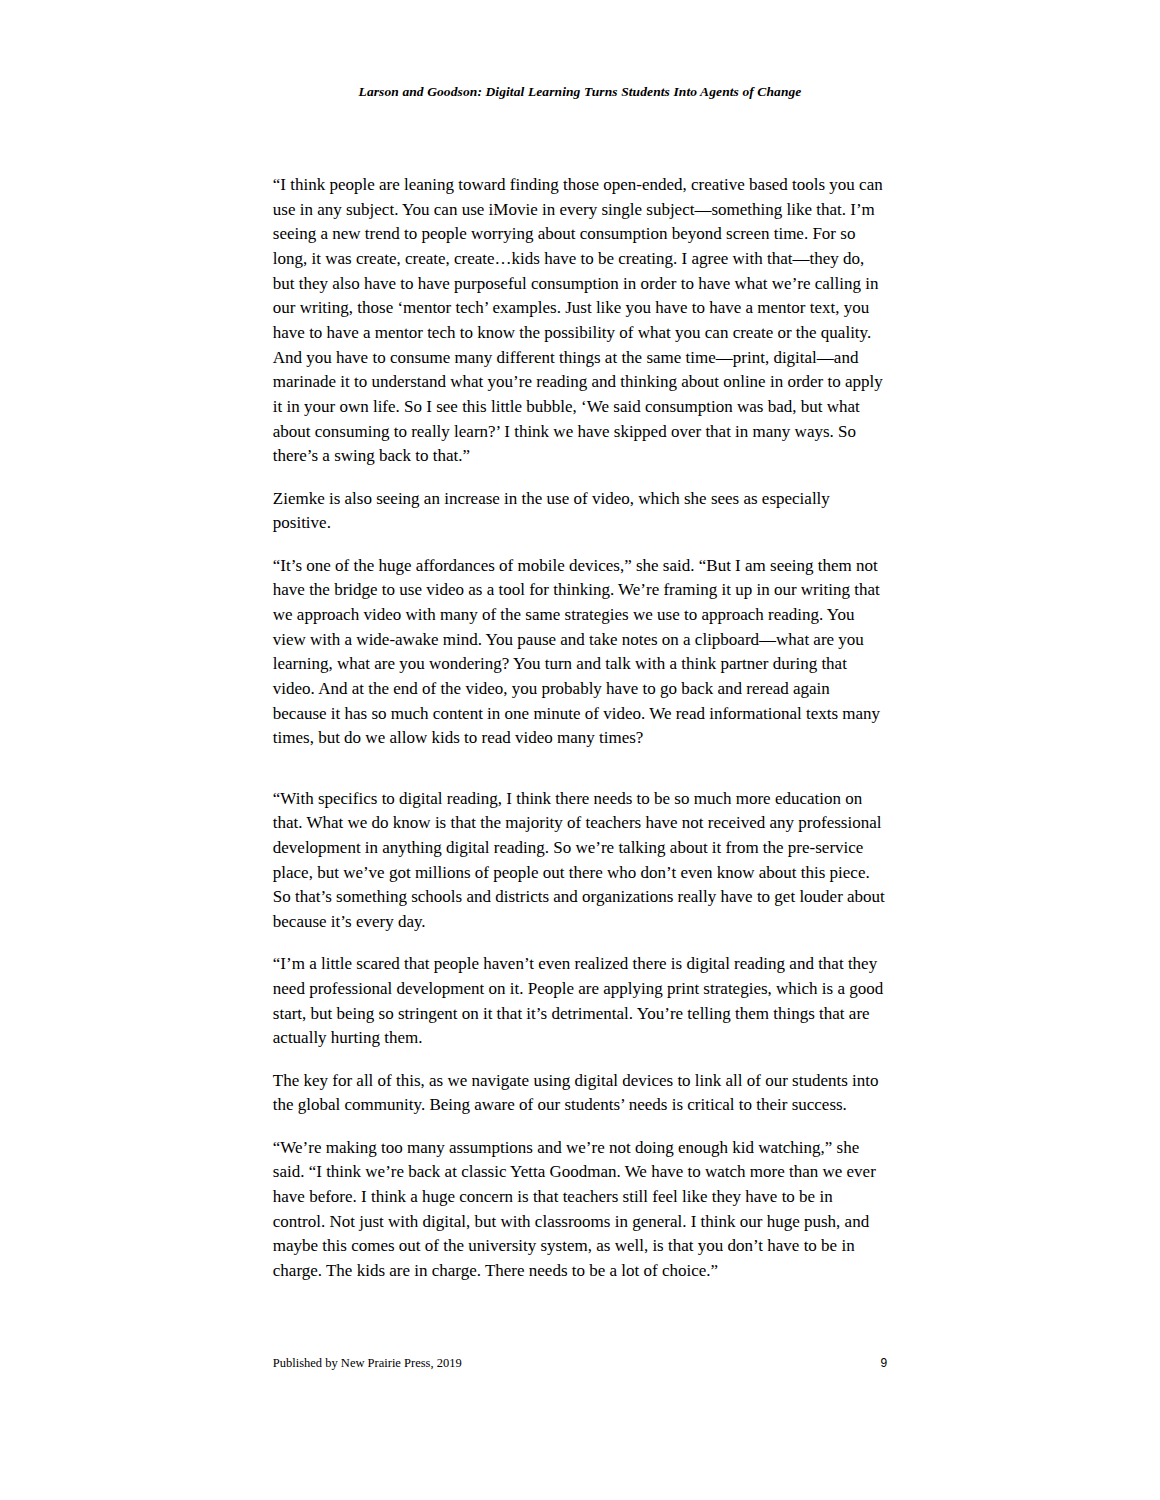Larson and Goodson: Digital Learning Turns Students Into Agents of Change
“I think people are leaning toward finding those open-ended, creative based tools you can use in any subject. You can use iMovie in every single subject—something like that. I’m seeing a new trend to people worrying about consumption beyond screen time. For so long, it was create, create, create…kids have to be creating. I agree with that—they do, but they also have to have purposeful consumption in order to have what we’re calling in our writing, those ‘mentor tech’ examples. Just like you have to have a mentor text, you have to have a mentor tech to know the possibility of what you can create or the quality. And you have to consume many different things at the same time—print, digital—and marinade it to understand what you’re reading and thinking about online in order to apply it in your own life. So I see this little bubble, ‘We said consumption was bad, but what about consuming to really learn?’ I think we have skipped over that in many ways. So there’s a swing back to that.”
Ziemke is also seeing an increase in the use of video, which she sees as especially positive.
“It’s one of the huge affordances of mobile devices,” she said. “But I am seeing them not have the bridge to use video as a tool for thinking. We’re framing it up in our writing that we approach video with many of the same strategies we use to approach reading. You view with a wide-awake mind. You pause and take notes on a clipboard—what are you learning, what are you wondering? You turn and talk with a think partner during that video. And at the end of the video, you probably have to go back and reread again because it has so much content in one minute of video. We read informational texts many times, but do we allow kids to read video many times?
“With specifics to digital reading, I think there needs to be so much more education on that. What we do know is that the majority of teachers have not received any professional development in anything digital reading. So we’re talking about it from the pre-service place, but we’ve got millions of people out there who don’t even know about this piece. So that’s something schools and districts and organizations really have to get louder about because it’s every day.
“I’m a little scared that people haven’t even realized there is digital reading and that they need professional development on it. People are applying print strategies, which is a good start, but being so stringent on it that it’s detrimental. You’re telling them things that are actually hurting them.
The key for all of this, as we navigate using digital devices to link all of our students into the global community. Being aware of our students’ needs is critical to their success.
“We’re making too many assumptions and we’re not doing enough kid watching,” she said. “I think we’re back at classic Yetta Goodman. We have to watch more than we ever have before. I think a huge concern is that teachers still feel like they have to be in control. Not just with digital, but with classrooms in general. I think our huge push, and maybe this comes out of the university system, as well, is that you don’t have to be in charge. The kids are in charge. There needs to be a lot of choice.”
Published by New Prairie Press, 2019 9